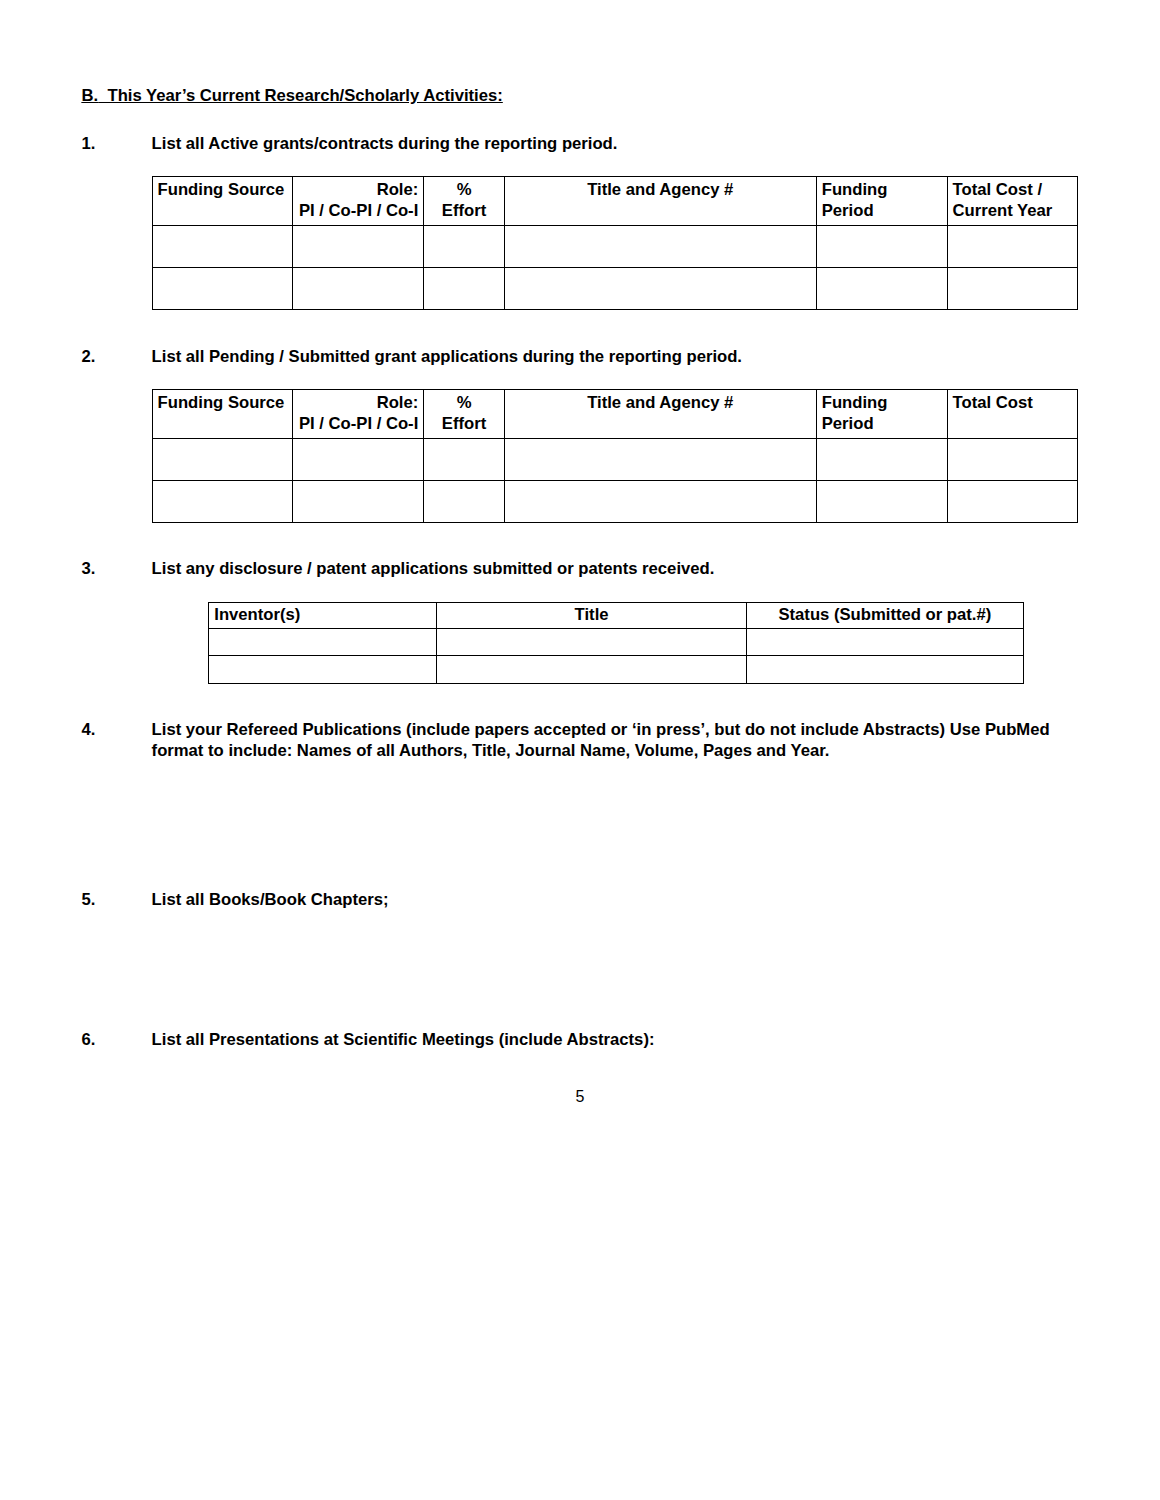B. This Year’s Current Research/Scholarly Activities:
1.
List all Active grants/contracts during the reporting period.
| Funding Source | Role: PI / Co-PI / Co-I | % Effort | Title and Agency # | Funding Period | Total Cost / Current Year |
| --- | --- | --- | --- | --- | --- |
2.
List all Pending / Submitted grant applications during the reporting period.
| Funding Source | Role: PI / Co-PI / Co-I | % Effort | Title and Agency # | Funding Period | Total Cost |
| --- | --- | --- | --- | --- | --- |
3.
List any disclosure / patent applications submitted or patents received.
| Inventor(s) | Title | Status (Submitted or pat.#) |
| --- | --- | --- |
4.
List your Refereed Publications (include papers accepted or ‘in press’, but do not include Abstracts) Use PubMed format to include: Names of all Authors, Title, Journal Name, Volume, Pages and Year.
5.
List all Books/Book Chapters;
6.
List all Presentations at Scientific Meetings (include Abstracts):
5